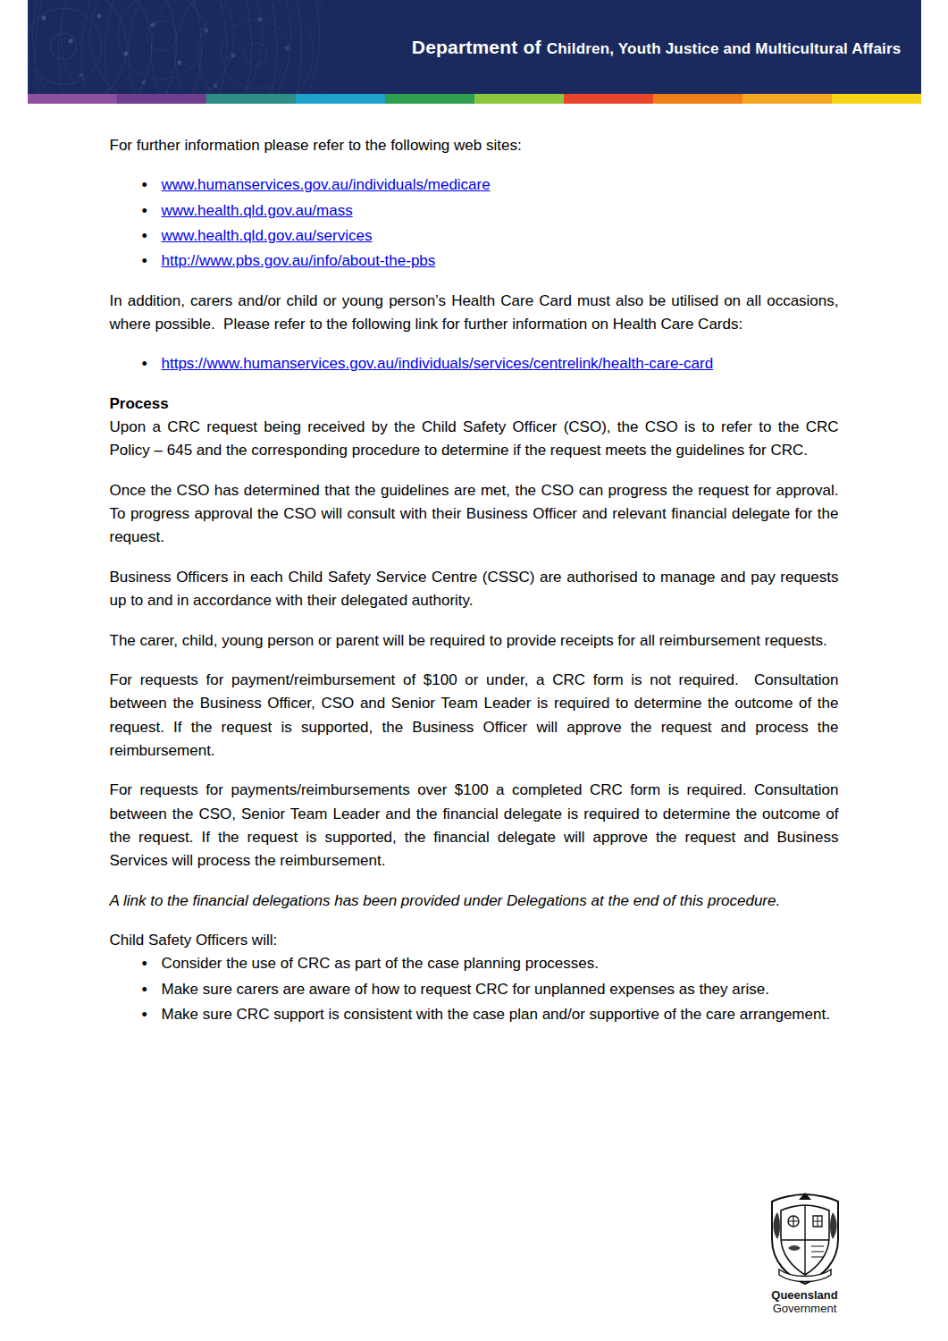Department of Children, Youth Justice and Multicultural Affairs
For further information please refer to the following web sites:
www.humanservices.gov.au/individuals/medicare
www.health.qld.gov.au/mass
www.health.qld.gov.au/services
http://www.pbs.gov.au/info/about-the-pbs
In addition, carers and/or child or young person’s Health Care Card must also be utilised on all occasions, where possible. Please refer to the following link for further information on Health Care Cards:
https://www.humanservices.gov.au/individuals/services/centrelink/health-care-card
Process
Upon a CRC request being received by the Child Safety Officer (CSO), the CSO is to refer to the CRC Policy – 645 and the corresponding procedure to determine if the request meets the guidelines for CRC.
Once the CSO has determined that the guidelines are met, the CSO can progress the request for approval. To progress approval the CSO will consult with their Business Officer and relevant financial delegate for the request.
Business Officers in each Child Safety Service Centre (CSSC) are authorised to manage and pay requests up to and in accordance with their delegated authority.
The carer, child, young person or parent will be required to provide receipts for all reimbursement requests.
For requests for payment/reimbursement of $100 or under, a CRC form is not required. Consultation between the Business Officer, CSO and Senior Team Leader is required to determine the outcome of the request. If the request is supported, the Business Officer will approve the request and process the reimbursement.
For requests for payments/reimbursements over $100 a completed CRC form is required. Consultation between the CSO, Senior Team Leader and the financial delegate is required to determine the outcome of the request. If the request is supported, the financial delegate will approve the request and Business Services will process the reimbursement.
A link to the financial delegations has been provided under Delegations at the end of this procedure.
Child Safety Officers will:
Consider the use of CRC as part of the case planning processes.
Make sure carers are aware of how to request CRC for unplanned expenses as they arise.
Make sure CRC support is consistent with the case plan and/or supportive of the care arrangement.
Queensland
Government